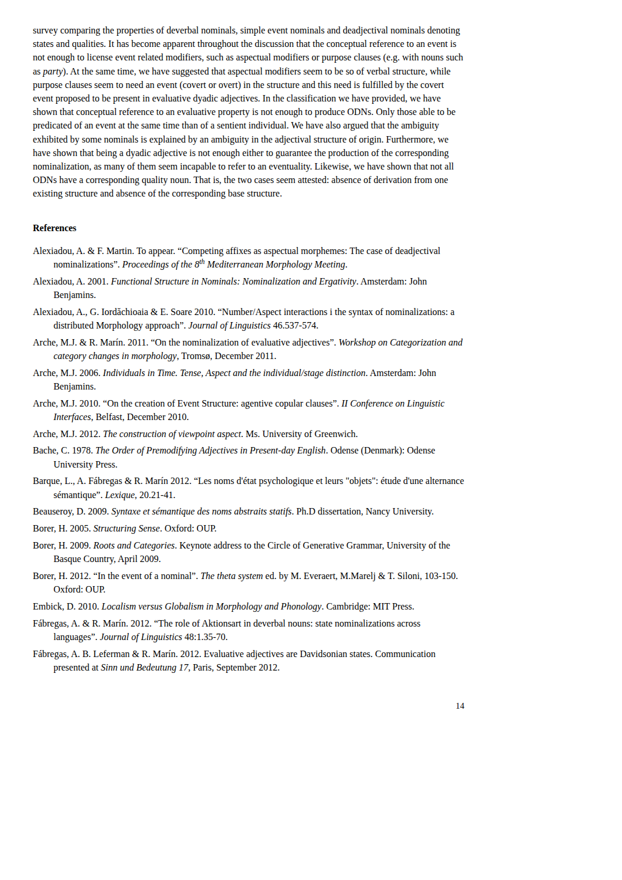survey comparing the properties of deverbal nominals, simple event nominals and deadjectival nominals denoting states and qualities. It has become apparent throughout the discussion that the conceptual reference to an event is not enough to license event related modifiers, such as aspectual modifiers or purpose clauses (e.g. with nouns such as party). At the same time, we have suggested that aspectual modifiers seem to be so of verbal structure, while purpose clauses seem to need an event (covert or overt) in the structure and this need is fulfilled by the covert event proposed to be present in evaluative dyadic adjectives. In the classification we have provided, we have shown that conceptual reference to an evaluative property is not enough to produce ODNs. Only those able to be predicated of an event at the same time than of a sentient individual. We have also argued that the ambiguity exhibited by some nominals is explained by an ambiguity in the adjectival structure of origin. Furthermore, we have shown that being a dyadic adjective is not enough either to guarantee the production of the corresponding nominalization, as many of them seem incapable to refer to an eventuality. Likewise, we have shown that not all ODNs have a corresponding quality noun. That is, the two cases seem attested: absence of derivation from one existing structure and absence of the corresponding base structure.
References
Alexiadou, A. & F. Martin. To appear. “Competing affixes as aspectual morphemes: The case of deadjectival nominalizations”. Proceedings of the 8th Mediterranean Morphology Meeting.
Alexiadou, A. 2001. Functional Structure in Nominals: Nominalization and Ergativity. Amsterdam: John Benjamins.
Alexiadou, A., G. Iordăchioaia & E. Soare 2010. “Number/Aspect interactions i the syntax of nominalizations: a distributed Morphology approach”. Journal of Linguistics 46.537-574.
Arche, M.J. & R. Marín. 2011. “On the nominalization of evaluative adjectives”. Workshop on Categorization and category changes in morphology, Tromsø, December 2011.
Arche, M.J. 2006. Individuals in Time. Tense, Aspect and the individual/stage distinction. Amsterdam: John Benjamins.
Arche, M.J. 2010. “On the creation of Event Structure: agentive copular clauses”. II Conference on Linguistic Interfaces, Belfast, December 2010.
Arche, M.J. 2012. The construction of viewpoint aspect. Ms. University of Greenwich.
Bache, C. 1978. The Order of Premodifying Adjectives in Present-day English. Odense (Denmark): Odense University Press.
Barque, L., A. Fábregas & R. Marín 2012. “Les noms d'état psychologique et leurs "objets": étude d'une alternance sémantique”. Lexique, 20.21-41.
Beauseroy, D. 2009. Syntaxe et sémantique des noms abstraits statifs. Ph.D dissertation, Nancy University.
Borer, H. 2005. Structuring Sense. Oxford: OUP.
Borer, H. 2009. Roots and Categories. Keynote address to the Circle of Generative Grammar, University of the Basque Country, April 2009.
Borer, H. 2012. “In the event of a nominal”. The theta system ed. by M. Everaert, M.Marelj & T. Siloni, 103-150. Oxford: OUP.
Embick, D. 2010. Localism versus Globalism in Morphology and Phonology. Cambridge: MIT Press.
Fábregas, A. & R. Marín. 2012. “The role of Aktionsart in deverbal nouns: state nominalizations across languages”. Journal of Linguistics 48:1.35-70.
Fábregas, A. B. Leferman & R. Marín. 2012. Evaluative adjectives are Davidsonian states. Communication presented at Sinn und Bedeutung 17, Paris, September 2012.
14